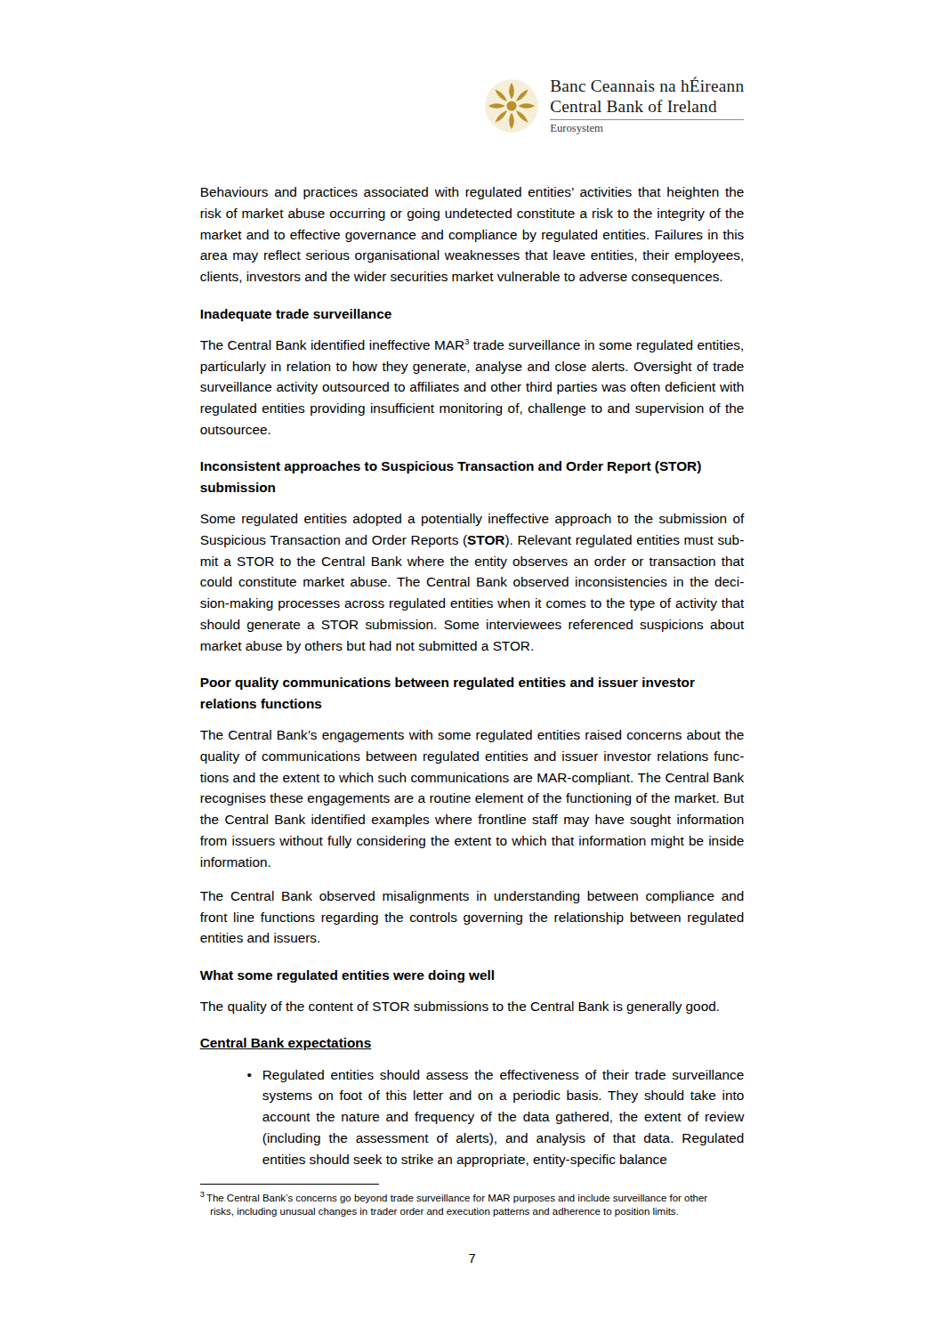Banc Ceannais na hÉireann
Central Bank of Ireland
Eurosystem
Behaviours and practices associated with regulated entities’ activities that heighten the risk of market abuse occurring or going undetected constitute a risk to the integrity of the market and to effective governance and compliance by regulated entities. Failures in this area may reflect serious organisational weaknesses that leave entities, their employees, clients, investors and the wider securities market vulnerable to adverse consequences.
Inadequate trade surveillance
The Central Bank identified ineffective MAR3 trade surveillance in some regulated entities, particularly in relation to how they generate, analyse and close alerts. Oversight of trade surveillance activity outsourced to affiliates and other third parties was often deficient with regulated entities providing insufficient monitoring of, challenge to and supervision of the outsourcee.
Inconsistent approaches to Suspicious Transaction and Order Report (STOR) submission
Some regulated entities adopted a potentially ineffective approach to the submission of Suspicious Transaction and Order Reports (STOR). Relevant regulated entities must submit a STOR to the Central Bank where the entity observes an order or transaction that could constitute market abuse. The Central Bank observed inconsistencies in the decision-making processes across regulated entities when it comes to the type of activity that should generate a STOR submission. Some interviewees referenced suspicions about market abuse by others but had not submitted a STOR.
Poor quality communications between regulated entities and issuer investor relations functions
The Central Bank’s engagements with some regulated entities raised concerns about the quality of communications between regulated entities and issuer investor relations functions and the extent to which such communications are MAR-compliant. The Central Bank recognises these engagements are a routine element of the functioning of the market. But the Central Bank identified examples where frontline staff may have sought information from issuers without fully considering the extent to which that information might be inside information.
The Central Bank observed misalignments in understanding between compliance and front line functions regarding the controls governing the relationship between regulated entities and issuers.
What some regulated entities were doing well
The quality of the content of STOR submissions to the Central Bank is generally good.
Central Bank expectations
Regulated entities should assess the effectiveness of their trade surveillance systems on foot of this letter and on a periodic basis. They should take into account the nature and frequency of the data gathered, the extent of review (including the assessment of alerts), and analysis of that data. Regulated entities should seek to strike an appropriate, entity-specific balance
3 The Central Bank’s concerns go beyond trade surveillance for MAR purposes and include surveillance for other risks, including unusual changes in trader order and execution patterns and adherence to position limits.
7